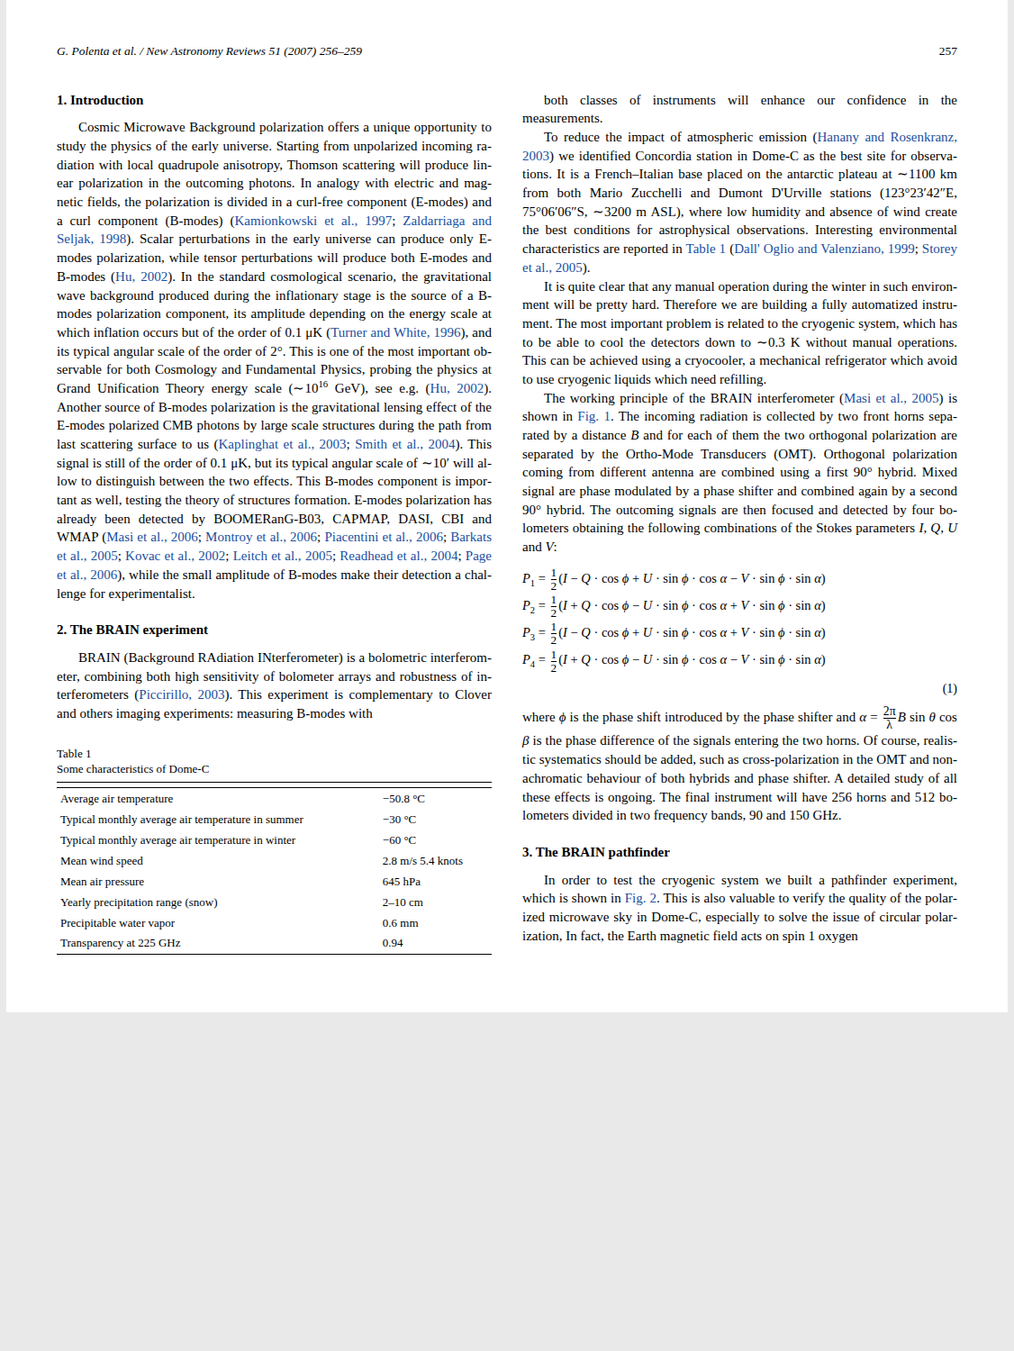G. Polenta et al. / New Astronomy Reviews 51 (2007) 256–259 257
1. Introduction
Cosmic Microwave Background polarization offers a unique opportunity to study the physics of the early universe. Starting from unpolarized incoming radiation with local quadrupole anisotropy, Thomson scattering will produce linear polarization in the outcoming photons. In analogy with electric and magnetic fields, the polarization is divided in a curl-free component (E-modes) and a curl component (B-modes) (Kamionkowski et al., 1997; Zaldarriaga and Seljak, 1998). Scalar perturbations in the early universe can produce only E-modes polarization, while tensor perturbations will produce both E-modes and B-modes (Hu, 2002). In the standard cosmological scenario, the gravitational wave background produced during the inflationary stage is the source of a B-modes polarization component, its amplitude depending on the energy scale at which inflation occurs but of the order of 0.1 μK (Turner and White, 1996), and its typical angular scale of the order of 2°. This is one of the most important observable for both Cosmology and Fundamental Physics, probing the physics at Grand Unification Theory energy scale (∼1016 GeV), see e.g. (Hu, 2002). Another source of B-modes polarization is the gravitational lensing effect of the E-modes polarized CMB photons by large scale structures during the path from last scattering surface to us (Kaplinghat et al., 2003; Smith et al., 2004). This signal is still of the order of 0.1 μK, but its typical angular scale of ∼10′ will allow to distinguish between the two effects. This B-modes component is important as well, testing the theory of structures formation. E-modes polarization has already been detected by BOOMERanG-B03, CAPMAP, DASI, CBI and WMAP (Masi et al., 2006; Montroy et al., 2006; Piacentini et al., 2006; Barkats et al., 2005; Kovac et al., 2002; Leitch et al., 2005; Readhead et al., 2004; Page et al., 2006), while the small amplitude of B-modes make their detection a challenge for experimentalist.
2. The BRAIN experiment
BRAIN (Background RAdiation INterferometer) is a bolometric interferometer, combining both high sensitivity of bolometer arrays and robustness of interferometers (Piccirillo, 2003). This experiment is complementary to Clover and others imaging experiments: measuring B-modes with
Table 1 Some characteristics of Dome-C
| Average air temperature | −50.8 °C |
| Typical monthly average air temperature in summer | −30 °C |
| Typical monthly average air temperature in winter | −60 °C |
| Mean wind speed | 2.8 m/s 5.4 knots |
| Mean air pressure | 645 hPa |
| Yearly precipitation range (snow) | 2–10 cm |
| Precipitable water vapor | 0.6 mm |
| Transparency at 225 GHz | 0.94 |
both classes of instruments will enhance our confidence in the measurements.
To reduce the impact of atmospheric emission (Hanany and Rosenkranz, 2003) we identified Concordia station in Dome-C as the best site for observations. It is a French–Italian base placed on the antarctic plateau at ∼1100 km from both Mario Zucchelli and Dumont D'Urville stations (123°23′42″E, 75°06′06″S, ∼3200 m ASL), where low humidity and absence of wind create the best conditions for astrophysical observations. Interesting environmental characteristics are reported in Table 1 (Dall' Oglio and Valenziano, 1999; Storey et al., 2005).
It is quite clear that any manual operation during the winter in such environment will be pretty hard. Therefore we are building a fully automatized instrument. The most important problem is related to the cryogenic system, which has to be able to cool the detectors down to ∼0.3 K without manual operations. This can be achieved using a cryocooler, a mechanical refrigerator which avoid to use cryogenic liquids which need refilling.
The working principle of the BRAIN interferometer (Masi et al., 2005) is shown in Fig. 1. The incoming radiation is collected by two front horns separated by a distance B and for each of them the two orthogonal polarization are separated by the Ortho-Mode Transducers (OMT). Orthogonal polarization coming from different antenna are combined using a first 90° hybrid. Mixed signal are phase modulated by a phase shifter and combined again by a second 90° hybrid. The outcoming signals are then focused and detected by four bolometers obtaining the following combinations of the Stokes parameters I, Q, U and V:
P1 = 12(I − Q · cos ϕ + U · sin ϕ · cos α − V · sin ϕ · sin α)
P2 = 12(I + Q · cos ϕ − U · sin ϕ · cos α + V · sin ϕ · sin α)
P3 = 12(I − Q · cos ϕ + U · sin ϕ · cos α + V · sin ϕ · sin α)
P4 = 12(I + Q · cos ϕ − U · sin ϕ · cos α − V · sin ϕ · sin α)
(1)
where ϕ is the phase shift introduced by the phase shifter and α = 2π λ B sin θ cos β is the phase difference of the signals entering the two horns. Of course, realistic systematics should be added, such as cross-polarization in the OMT and non-achromatic behaviour of both hybrids and phase shifter. A detailed study of all these effects is ongoing. The final instrument will have 256 horns and 512 bolometers divided in two frequency bands, 90 and 150 GHz.
3. The BRAIN pathfinder
In order to test the cryogenic system we built a pathfinder experiment, which is shown in Fig. 2. This is also valuable to verify the quality of the polarized microwave sky in Dome-C, especially to solve the issue of circular polarization, In fact, the Earth magnetic field acts on spin 1 oxygen